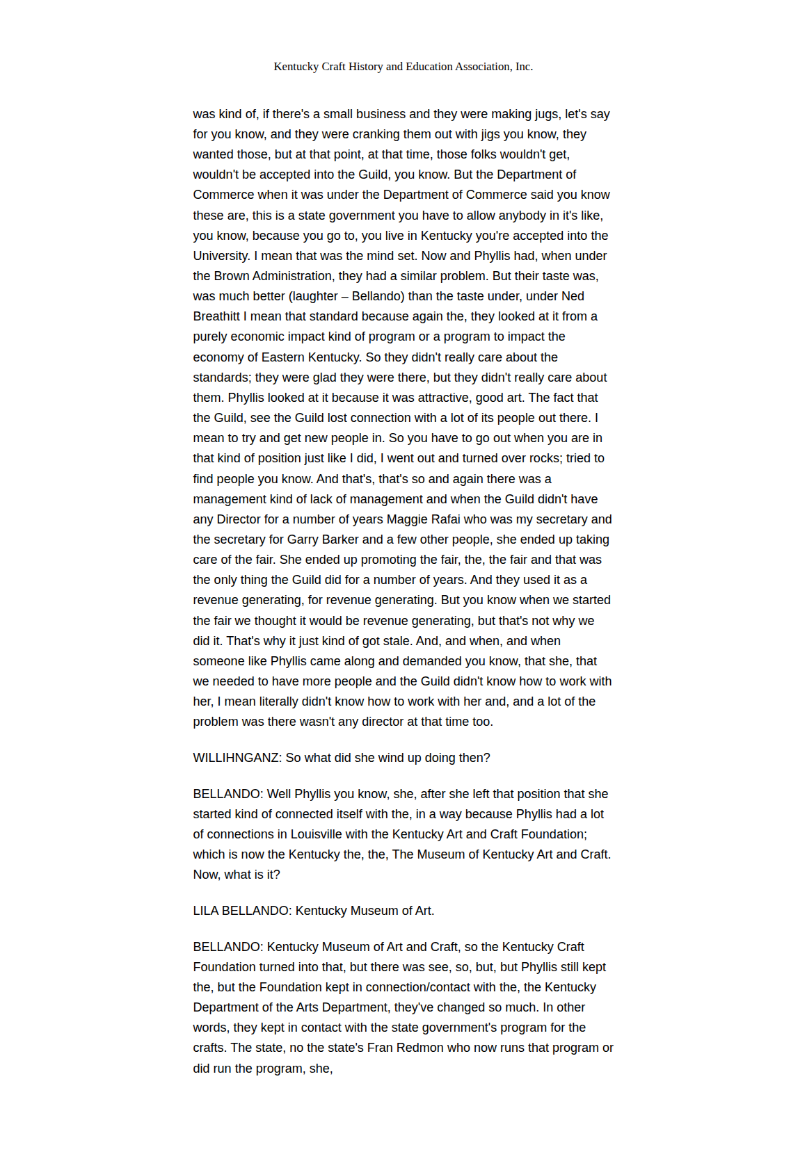Kentucky Craft History and Education Association, Inc.
was kind of, if there's a small business and they were making jugs, let's say for you know, and they were cranking them out with jigs you know, they wanted those, but at that point, at that time, those folks wouldn't get, wouldn't be accepted into the Guild, you know. But the Department of Commerce when it was under the Department of Commerce said you know these are, this is a state government you have to allow anybody in it's like, you know, because you go to, you live in Kentucky you're accepted into the University. I mean that was the mind set. Now and Phyllis had, when under the Brown Administration, they had a similar problem. But their taste was, was much better (laughter – Bellando) than the taste under, under Ned Breathitt I mean that standard because again the, they looked at it from a purely economic impact kind of program or a program to impact the economy of Eastern Kentucky. So they didn't really care about the standards; they were glad they were there, but they didn't really care about them. Phyllis looked at it because it was attractive, good art. The fact that the Guild, see the Guild lost connection with a lot of its people out there. I mean to try and get new people in. So you have to go out when you are in that kind of position just like I did, I went out and turned over rocks; tried to find people you know. And that's, that's so and again there was a management kind of lack of management and when the Guild didn't have any Director for a number of years Maggie Rafai who was my secretary and the secretary for Garry Barker and a few other people, she ended up taking care of the fair. She ended up promoting the fair, the, the fair and that was the only thing the Guild did for a number of years. And they used it as a revenue generating, for revenue generating. But you know when we started the fair we thought it would be revenue generating, but that's not why we did it. That's why it just kind of got stale. And, and when, and when someone like Phyllis came along and demanded you know, that she, that we needed to have more people and the Guild didn't know how to work with her, I mean literally didn't know how to work with her and, and a lot of the problem was there wasn't any director at that time too.
WILLIHNGANZ: So what did she wind up doing then?
BELLANDO: Well Phyllis you know, she, after she left that position that she started kind of connected itself with the, in a way because Phyllis had a lot of connections in Louisville with the Kentucky Art and Craft Foundation; which is now the Kentucky the, the, The Museum of Kentucky Art and Craft. Now, what is it?
LILA BELLANDO: Kentucky Museum of Art.
BELLANDO: Kentucky Museum of Art and Craft, so the Kentucky Craft Foundation turned into that, but there was see, so, but, but Phyllis still kept the, but the Foundation kept in connection/contact with the, the Kentucky Department of the Arts Department, they've changed so much. In other words, they kept in contact with the state government's program for the crafts. The state, no the state's Fran Redmon who now runs that program or did run the program, she,